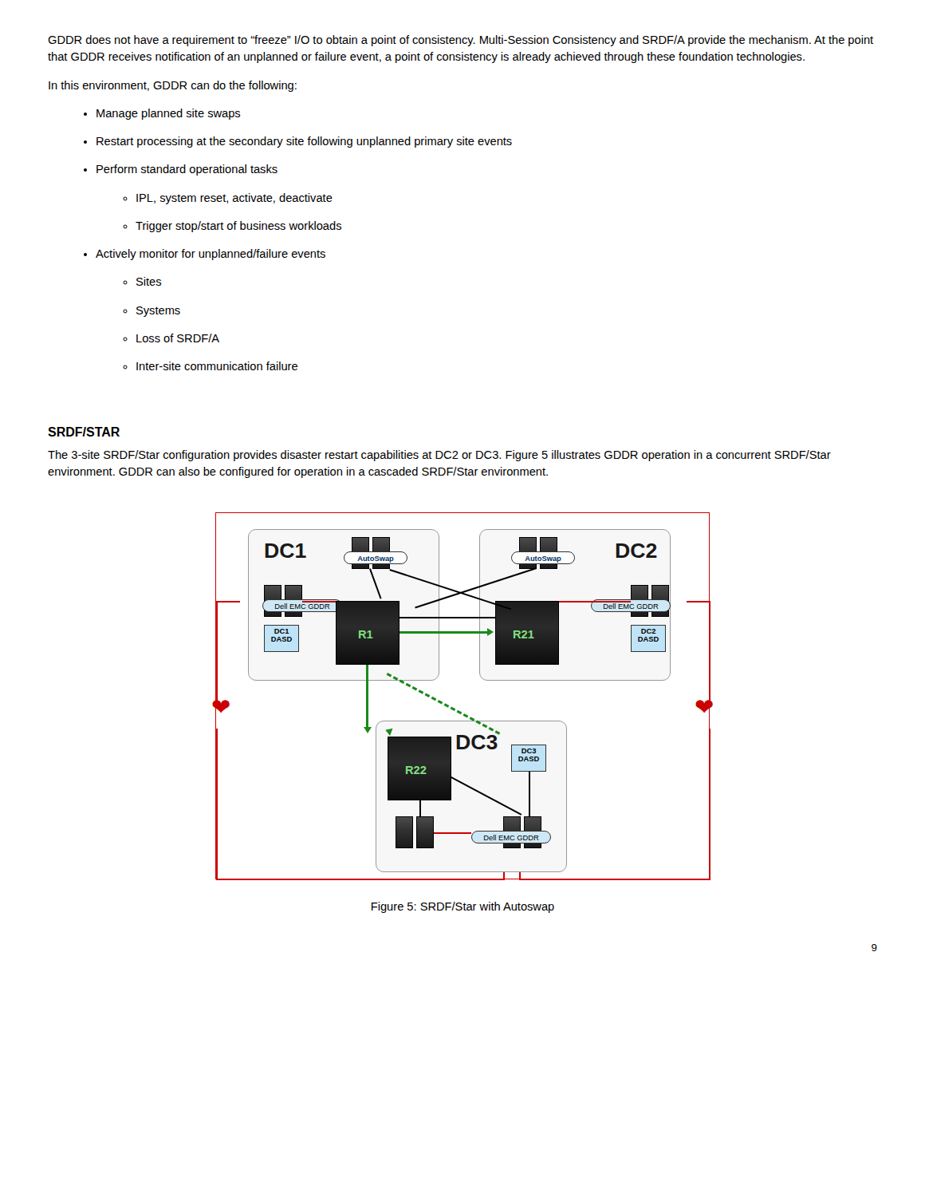GDDR does not have a requirement to “freeze” I/O to obtain a point of consistency. Multi-Session Consistency and SRDF/A provide the mechanism. At the point that GDDR receives notification of an unplanned or failure event, a point of consistency is already achieved through these foundation technologies.
In this environment, GDDR can do the following:
Manage planned site swaps
Restart processing at the secondary site following unplanned primary site events
Perform standard operational tasks
IPL, system reset, activate, deactivate
Trigger stop/start of business workloads
Actively monitor for unplanned/failure events
Sites
Systems
Loss of SRDF/A
Inter-site communication failure
SRDF/STAR
The 3-site SRDF/Star configuration provides disaster restart capabilities at DC2 or DC3. Figure 5 illustrates GDDR operation in a concurrent SRDF/Star environment. GDDR can also be configured for operation in a cascaded SRDF/Star environment.
❤
❤
DC1
AutoSwap
Dell EMC GDDR
DC1
DASD
R1
DC2
AutoSwap
Dell EMC GDDR
DC2
DASD
R21
DC3
R22
DC3
DASD
Dell EMC GDDR
Figure 5: SRDF/Star with Autoswap
9